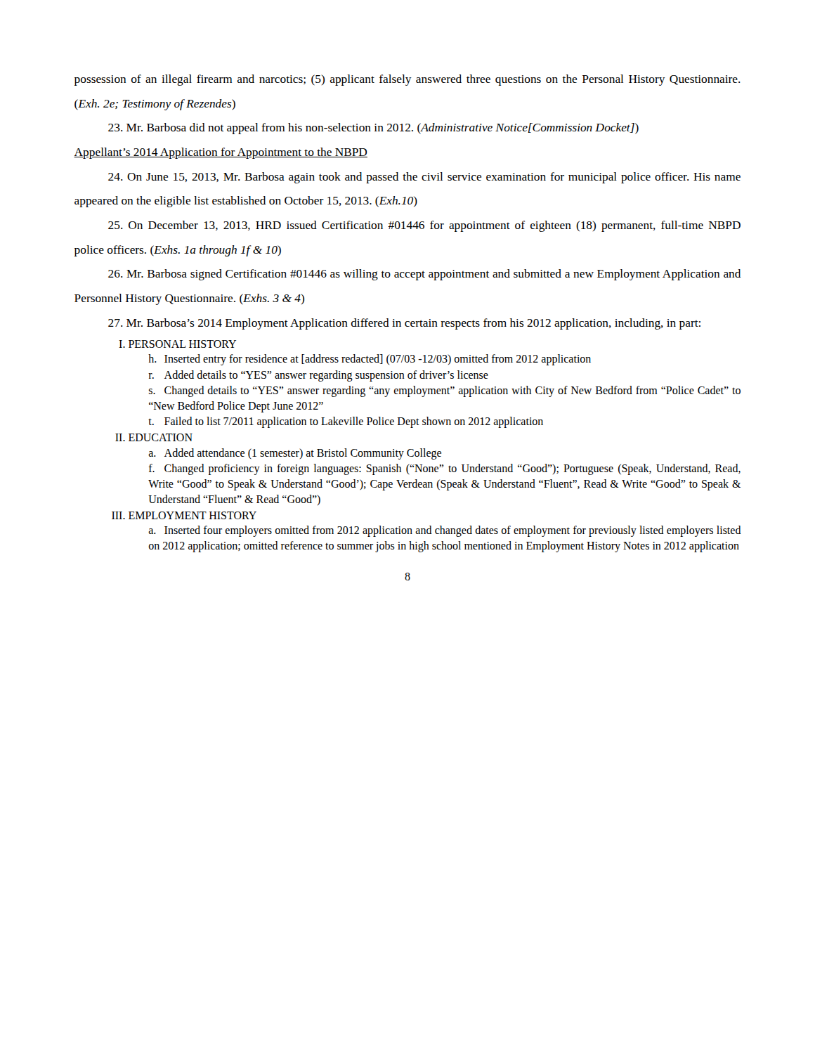possession of an illegal firearm and narcotics; (5) applicant falsely answered three questions on the Personal History Questionnaire. (Exh. 2e; Testimony of Rezendes)
23. Mr. Barbosa did not appeal from his non-selection in 2012. (Administrative Notice[Commission Docket])
Appellant’s 2014 Application for Appointment to the NBPD
24. On June 15, 2013, Mr. Barbosa again took and passed the civil service examination for municipal police officer. His name appeared on the eligible list established on October 15, 2013. (Exh.10)
25. On December 13, 2013, HRD issued Certification #01446 for appointment of eighteen (18) permanent, full-time NBPD police officers. (Exhs. 1a through 1f & 10)
26. Mr. Barbosa signed Certification #01446 as willing to accept appointment and submitted a new Employment Application and Personnel History Questionnaire. (Exhs. 3 & 4)
27. Mr. Barbosa’s 2014 Employment Application differed in certain respects from his 2012 application, including, in part:
PERSONAL HISTORY
h. Inserted entry for residence at [address redacted] (07/03 -12/03) omitted from 2012 application
r. Added details to “YES” answer regarding suspension of driver’s license
s. Changed details to “YES” answer regarding “any employment” application with City of New Bedford from “Police Cadet” to “New Bedford Police Dept June 2012”
t. Failed to list 7/2011 application to Lakeville Police Dept shown on 2012 application
EDUCATION
a. Added attendance (1 semester) at Bristol Community College
f. Changed proficiency in foreign languages: Spanish (“None” to Understand “Good”); Portuguese (Speak, Understand, Read, Write “Good” to Speak & Understand “Good’); Cape Verdean (Speak & Understand “Fluent”, Read & Write “Good” to Speak & Understand “Fluent” & Read “Good”)
EMPLOYMENT HISTORY
a. Inserted four employers omitted from 2012 application and changed dates of employment for previously listed employers listed on 2012 application; omitted reference to summer jobs in high school mentioned in Employment History Notes in 2012 application
8